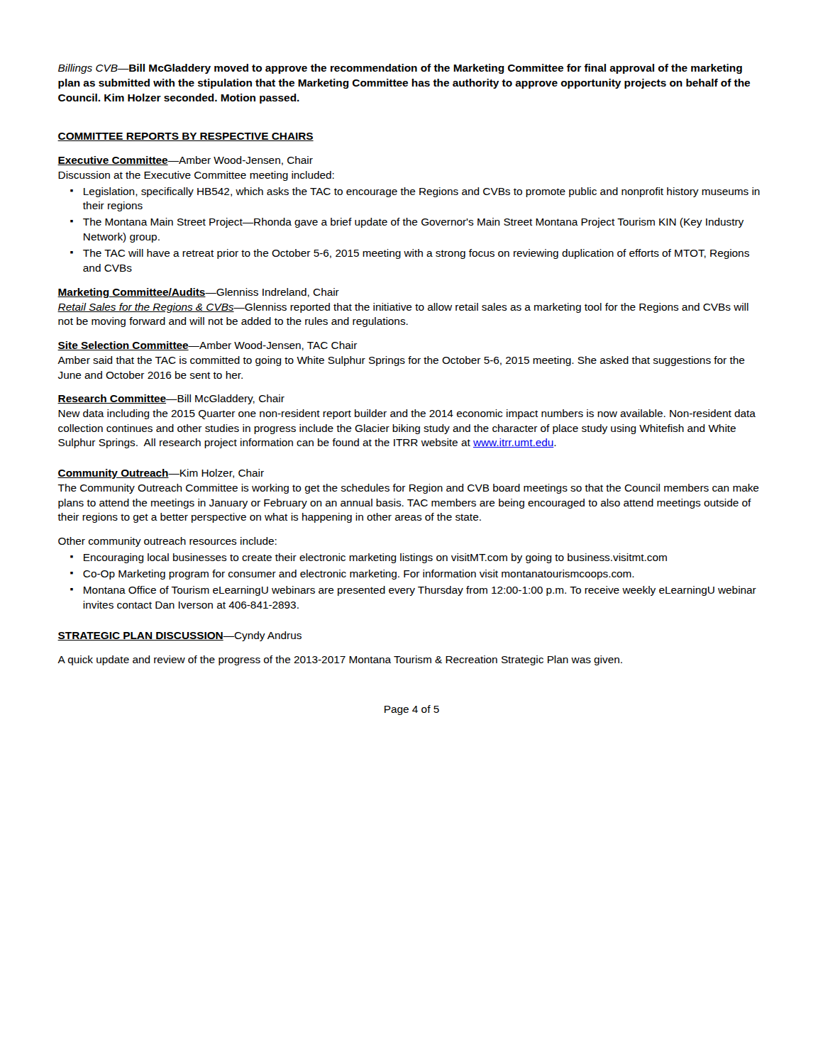Billings CVB—Bill McGladdery moved to approve the recommendation of the Marketing Committee for final approval of the marketing plan as submitted with the stipulation that the Marketing Committee has the authority to approve opportunity projects on behalf of the Council. Kim Holzer seconded. Motion passed.
COMMITTEE REPORTS BY RESPECTIVE CHAIRS
Executive Committee—Amber Wood-Jensen, Chair
Discussion at the Executive Committee meeting included:
Legislation, specifically HB542, which asks the TAC to encourage the Regions and CVBs to promote public and nonprofit history museums in their regions
The Montana Main Street Project—Rhonda gave a brief update of the Governor's Main Street Montana Project Tourism KIN (Key Industry Network) group.
The TAC will have a retreat prior to the October 5-6, 2015 meeting with a strong focus on reviewing duplication of efforts of MTOT, Regions and CVBs
Marketing Committee/Audits—Glenniss Indreland, Chair
Retail Sales for the Regions & CVBs—Glenniss reported that the initiative to allow retail sales as a marketing tool for the Regions and CVBs will not be moving forward and will not be added to the rules and regulations.
Site Selection Committee—Amber Wood-Jensen, TAC Chair
Amber said that the TAC is committed to going to White Sulphur Springs for the October 5-6, 2015 meeting. She asked that suggestions for the June and October 2016 be sent to her.
Research Committee—Bill McGladdery, Chair
New data including the 2015 Quarter one non-resident report builder and the 2014 economic impact numbers is now available. Non-resident data collection continues and other studies in progress include the Glacier biking study and the character of place study using Whitefish and White Sulphur Springs. All research project information can be found at the ITRR website at www.itrr.umt.edu.
Community Outreach—Kim Holzer, Chair
The Community Outreach Committee is working to get the schedules for Region and CVB board meetings so that the Council members can make plans to attend the meetings in January or February on an annual basis. TAC members are being encouraged to also attend meetings outside of their regions to get a better perspective on what is happening in other areas of the state.
Other community outreach resources include:
Encouraging local businesses to create their electronic marketing listings on visitMT.com by going to business.visitmt.com
Co-Op Marketing program for consumer and electronic marketing. For information visit montanatourismcoops.com.
Montana Office of Tourism eLearningU webinars are presented every Thursday from 12:00-1:00 p.m. To receive weekly eLearningU webinar invites contact Dan Iverson at 406-841-2893.
STRATEGIC PLAN DISCUSSION
—Cyndy Andrus
A quick update and review of the progress of the 2013-2017 Montana Tourism & Recreation Strategic Plan was given.
Page 4 of 5